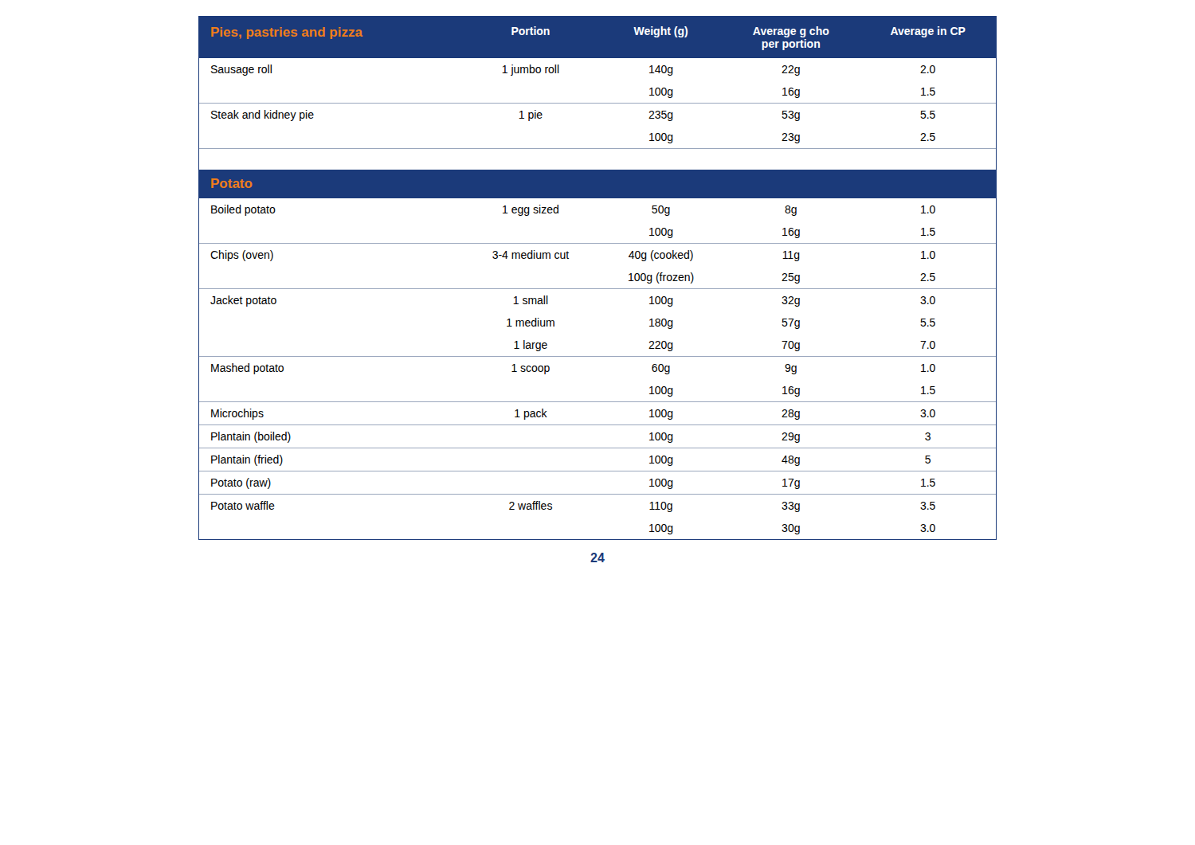| Pies, pastries and pizza | Portion | Weight (g) | Average g cho per portion | Average in CP |
| --- | --- | --- | --- | --- |
| Sausage roll | 1 jumbo roll | 140g | 22g | 2.0 |
| | | 100g | 16g | 1.5 |
| Steak and kidney pie | 1 pie | 235g | 53g | 5.5 |
| | | 100g | 23g | 2.5 |
| Potato |
| Boiled potato | 1 egg sized | 50g | 8g | 1.0 |
| | | 100g | 16g | 1.5 |
| Chips (oven) | 3-4 medium cut | 40g (cooked) | 11g | 1.0 |
| | | 100g (frozen) | 25g | 2.5 |
| Jacket potato | 1 small | 100g | 32g | 3.0 |
| | 1 medium | 180g | 57g | 5.5 |
| | 1 large | 220g | 70g | 7.0 |
| Mashed potato | 1 scoop | 60g | 9g | 1.0 |
| | | 100g | 16g | 1.5 |
| Microchips | 1 pack | 100g | 28g | 3.0 |
| Plantain (boiled) | | 100g | 29g | 3 |
| Plantain (fried) | | 100g | 48g | 5 |
| Potato (raw) | | 100g | 17g | 1.5 |
| Potato waffle | 2 waffles | 110g | 33g | 3.5 |
| | | 100g | 30g | 3.0 |
24